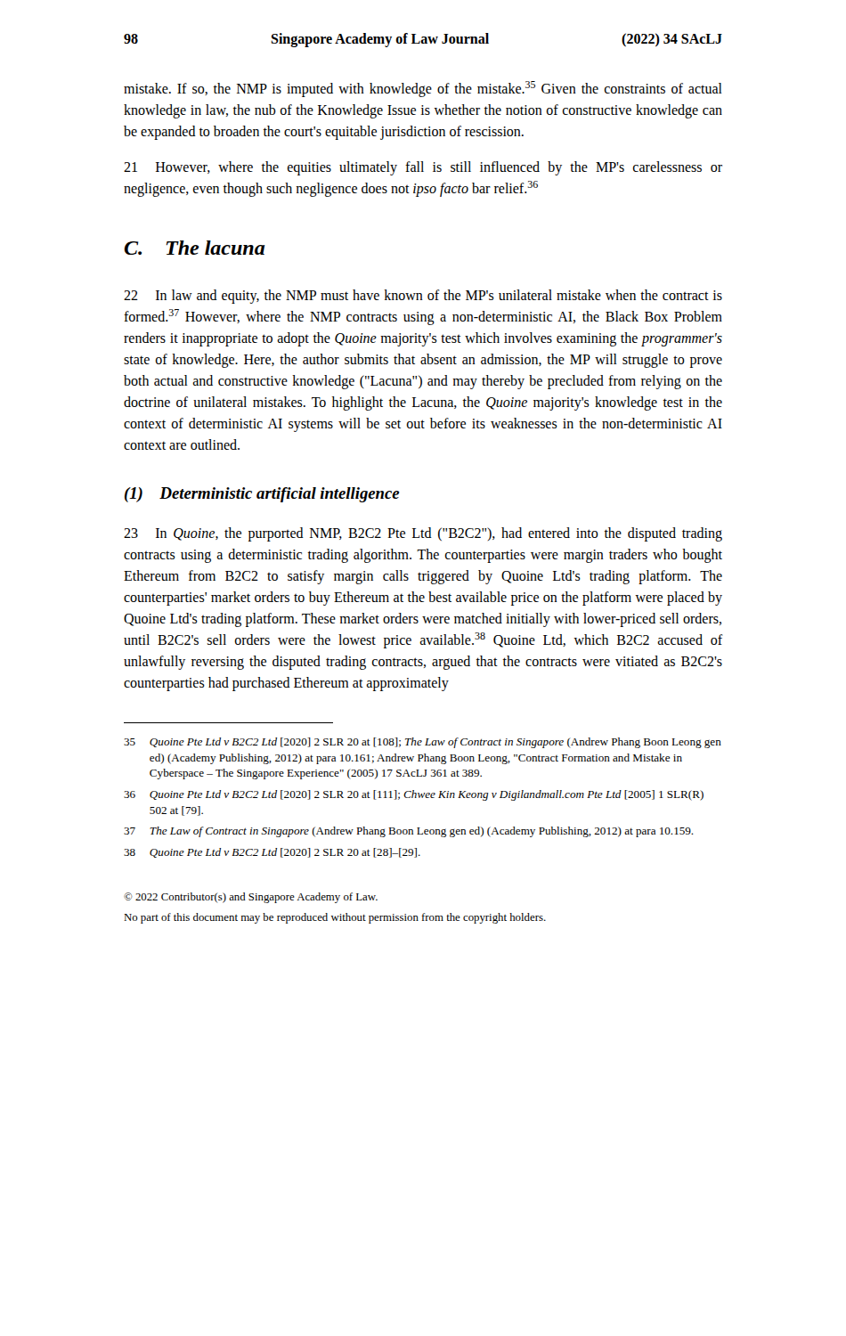98 Singapore Academy of Law Journal (2022) 34 SAcLJ
mistake. If so, the NMP is imputed with knowledge of the mistake.35 Given the constraints of actual knowledge in law, the nub of the Knowledge Issue is whether the notion of constructive knowledge can be expanded to broaden the court's equitable jurisdiction of rescission.
21 However, where the equities ultimately fall is still influenced by the MP's carelessness or negligence, even though such negligence does not ipso facto bar relief.36
C. The lacuna
22 In law and equity, the NMP must have known of the MP's unilateral mistake when the contract is formed.37 However, where the NMP contracts using a non-deterministic AI, the Black Box Problem renders it inappropriate to adopt the Quoine majority's test which involves examining the programmer's state of knowledge. Here, the author submits that absent an admission, the MP will struggle to prove both actual and constructive knowledge ("Lacuna") and may thereby be precluded from relying on the doctrine of unilateral mistakes. To highlight the Lacuna, the Quoine majority's knowledge test in the context of deterministic AI systems will be set out before its weaknesses in the non-deterministic AI context are outlined.
(1) Deterministic artificial intelligence
23 In Quoine, the purported NMP, B2C2 Pte Ltd ("B2C2"), had entered into the disputed trading contracts using a deterministic trading algorithm. The counterparties were margin traders who bought Ethereum from B2C2 to satisfy margin calls triggered by Quoine Ltd's trading platform. The counterparties' market orders to buy Ethereum at the best available price on the platform were placed by Quoine Ltd's trading platform. These market orders were matched initially with lower-priced sell orders, until B2C2's sell orders were the lowest price available.38 Quoine Ltd, which B2C2 accused of unlawfully reversing the disputed trading contracts, argued that the contracts were vitiated as B2C2's counterparties had purchased Ethereum at approximately
35 Quoine Pte Ltd v B2C2 Ltd [2020] 2 SLR 20 at [108]; The Law of Contract in Singapore (Andrew Phang Boon Leong gen ed) (Academy Publishing, 2012) at para 10.161; Andrew Phang Boon Leong, "Contract Formation and Mistake in Cyberspace – The Singapore Experience" (2005) 17 SAcLJ 361 at 389.
36 Quoine Pte Ltd v B2C2 Ltd [2020] 2 SLR 20 at [111]; Chwee Kin Keong v Digilandmall.com Pte Ltd [2005] 1 SLR(R) 502 at [79].
37 The Law of Contract in Singapore (Andrew Phang Boon Leong gen ed) (Academy Publishing, 2012) at para 10.159.
38 Quoine Pte Ltd v B2C2 Ltd [2020] 2 SLR 20 at [28]–[29].
© 2022 Contributor(s) and Singapore Academy of Law.
No part of this document may be reproduced without permission from the copyright holders.